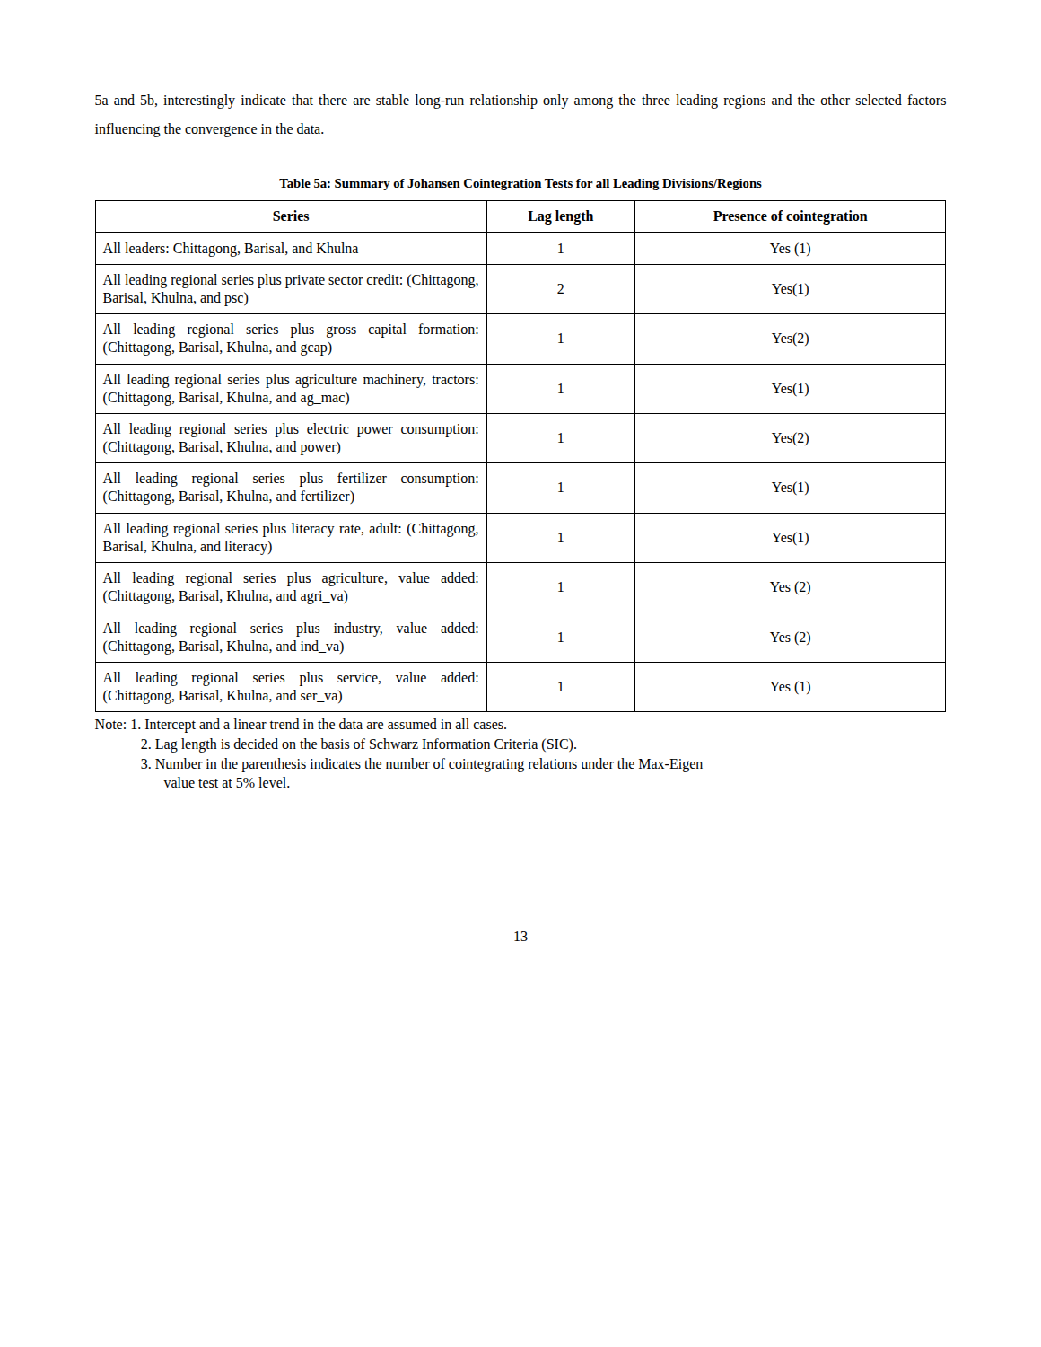5a and 5b, interestingly indicate that there are stable long-run relationship only among the three leading regions and the other selected factors influencing the convergence in the data.
Table 5a: Summary of Johansen Cointegration Tests for all Leading Divisions/Regions
| Series | Lag length | Presence of cointegration |
| --- | --- | --- |
| All leaders: Chittagong, Barisal, and Khulna | 1 | Yes (1) |
| All leading regional series plus private sector credit: (Chittagong, Barisal, Khulna, and psc) | 2 | Yes(1) |
| All leading regional series plus gross capital formation: (Chittagong, Barisal, Khulna, and gcap) | 1 | Yes(2) |
| All leading regional series plus agriculture machinery, tractors: (Chittagong, Barisal, Khulna, and ag_mac) | 1 | Yes(1) |
| All leading regional series plus electric power consumption: (Chittagong, Barisal, Khulna, and power) | 1 | Yes(2) |
| All leading regional series plus fertilizer consumption: (Chittagong, Barisal, Khulna, and fertilizer) | 1 | Yes(1) |
| All leading regional series plus literacy rate, adult: (Chittagong, Barisal, Khulna, and literacy) | 1 | Yes(1) |
| All leading regional series plus agriculture, value added: (Chittagong, Barisal, Khulna, and agri_va) | 1 | Yes (2) |
| All leading regional series plus industry, value added: (Chittagong, Barisal, Khulna, and ind_va) | 1 | Yes (2) |
| All leading regional series plus service, value added: (Chittagong, Barisal, Khulna, and ser_va) | 1 | Yes (1) |
Note: 1. Intercept and a linear trend in the data are assumed in all cases.
2. Lag length is decided on the basis of Schwarz Information Criteria (SIC).
3. Number in the parenthesis indicates the number of cointegrating relations under the Max-Eigen value test at 5% level.
13